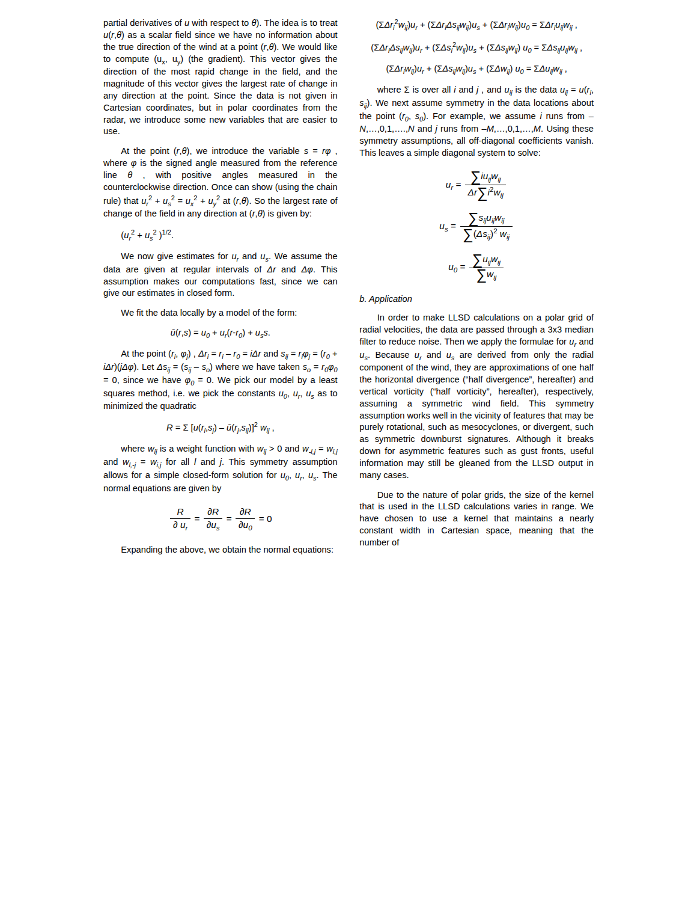partial derivatives of u with respect to θ). The idea is to treat u(r,θ) as a scalar field since we have no information about the true direction of the wind at a point (r,θ). We would like to compute (ux, uy) (the gradient). This vector gives the direction of the most rapid change in the field, and the magnitude of this vector gives the largest rate of change in any direction at the point. Since the data is not given in Cartesian coordinates, but in polar coordinates from the radar, we introduce some new variables that are easier to use.
At the point (r,θ), we introduce the variable s = rφ , where φ is the signed angle measured from the reference line θ , with positive angles measured in the counterclockwise direction. Once can show (using the chain rule) that ur2 + us2 = ux2 + uy2 at (r,θ). So the largest rate of change of the field in any direction at (r,θ) is given by:
(ur2 + us2 )1/2.
We now give estimates for ur and us. We assume the data are given at regular intervals of Δr and Δφ. This assumption makes our computations fast, since we can give our estimates in closed form.
We fit the data locally by a model of the form:
ū(r,s) = u0 + ur(r-r0) + uss.
At the point (ri, φj) , Δri = ri – r0 = iΔr and sij = riφj = (r0 + iΔr)(jΔφ). Let Δsij = (sij – so) where we have taken so = r0φ0 = 0, since we have φ0 = 0. We pick our model by a least squares method, i.e. we pick the constants u0, ur, us as to minimized the quadratic
R = Σ [u(ri,sj) – ū(rj,sij)]2 wij ,
where wij is a weight function with wij > 0 and w-l,j = wi,j and wl,-j = wi,j for all l and j. This symmetry assumption allows for a simple closed-form solution for u0, ur, us. The normal equations are given by
R∂ ur = ∂R∂us = ∂R∂u0 = 0
Expanding the above, we obtain the normal equations:
(ΣΔri2wij)ur + (ΣΔriΔsijwij)us + (ΣΔriwij)u0 = ΣΔriuijwij ,
(ΣΔriΔsijwij)ur + (ΣΔsi2wij)us + (ΣΔsijwij) u0 = ΣΔsijuijwij ,
(ΣΔriwij)ur + (ΣΔsijwij)us + (ΣΔwij) u0 = ΣΔuijwij ,
where Σ is over all i and j , and uij is the data uij = u(ri, sij). We next assume symmetry in the data locations about the point (r0, s0). For example, we assume i runs from –N,…,0,1,….,N and j runs from –M,…,0,1,…,M. Using these symmetry assumptions, all off-diagonal coefficients vanish. This leaves a simple diagonal system to solve:
ur = ∑iuijwij Δr∑i2wij
us = ∑sijuijwij ∑(Δsij)2 wij
u0 = ∑uijwij ∑wij
b. Application
In order to make LLSD calculations on a polar grid of radial velocities, the data are passed through a 3x3 median filter to reduce noise. Then we apply the formulae for ur and us. Because ur and us are derived from only the radial component of the wind, they are approximations of one half the horizontal divergence (“half divergence”, hereafter) and vertical vorticity (“half vorticity”, hereafter), respectively, assuming a symmetric wind field. This symmetry assumption works well in the vicinity of features that may be purely rotational, such as mesocyclones, or divergent, such as symmetric downburst signatures. Although it breaks down for asymmetric features such as gust fronts, useful information may still be gleaned from the LLSD output in many cases.
Due to the nature of polar grids, the size of the kernel that is used in the LLSD calculations varies in range. We have chosen to use a kernel that maintains a nearly constant width in Cartesian space, meaning that the number of